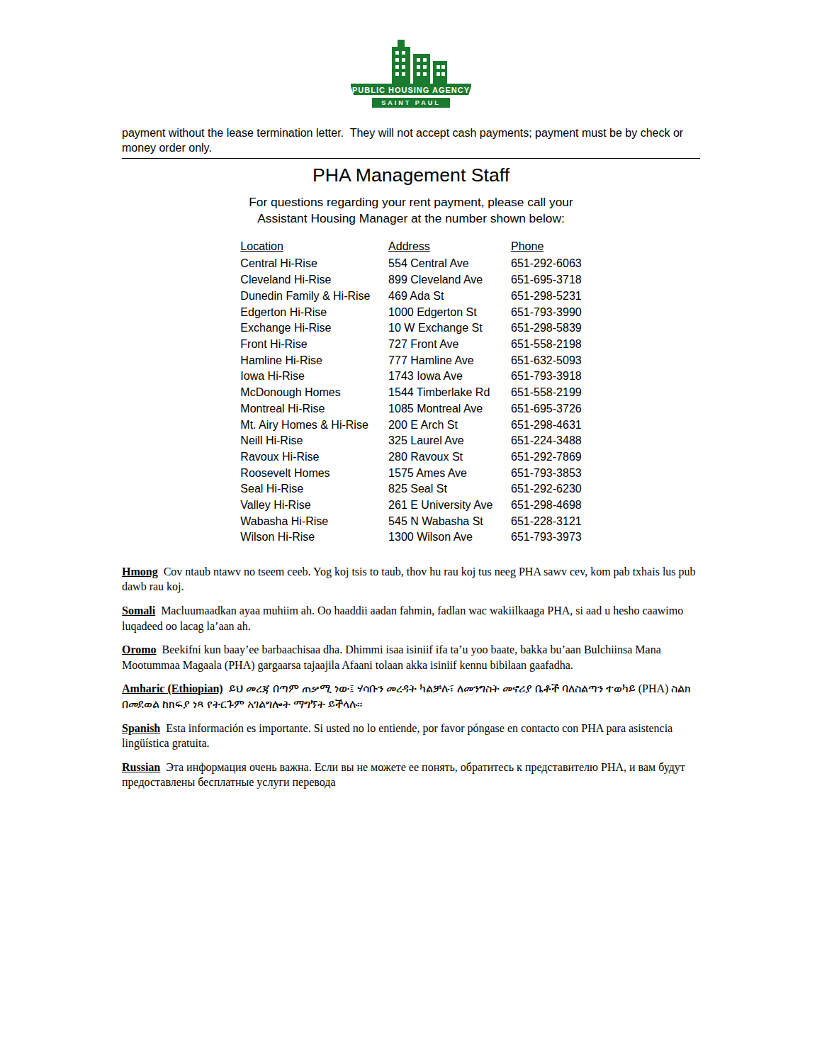PUBLIC HOUSING AGENCY SAINT PAUL
payment without the lease termination letter. They will not accept cash payments; payment must be by check or money order only.
PHA Management Staff
For questions regarding your rent payment, please call your
Assistant Housing Manager at the number shown below:
| Location | Address | Phone |
| --- | --- | --- |
| Central Hi-Rise | 554 Central Ave | 651-292-6063 |
| Cleveland Hi-Rise | 899 Cleveland Ave | 651-695-3718 |
| Dunedin Family & Hi-Rise | 469 Ada St | 651-298-5231 |
| Edgerton Hi-Rise | 1000 Edgerton St | 651-793-3990 |
| Exchange Hi-Rise | 10 W Exchange St | 651-298-5839 |
| Front Hi-Rise | 727 Front Ave | 651-558-2198 |
| Hamline Hi-Rise | 777 Hamline Ave | 651-632-5093 |
| Iowa Hi-Rise | 1743 Iowa Ave | 651-793-3918 |
| McDonough Homes | 1544 Timberlake Rd | 651-558-2199 |
| Montreal Hi-Rise | 1085 Montreal Ave | 651-695-3726 |
| Mt. Airy Homes & Hi-Rise | 200 E Arch St | 651-298-4631 |
| Neill Hi-Rise | 325 Laurel Ave | 651-224-3488 |
| Ravoux Hi-Rise | 280 Ravoux St | 651-292-7869 |
| Roosevelt Homes | 1575 Ames Ave | 651-793-3853 |
| Seal Hi-Rise | 825 Seal St | 651-292-6230 |
| Valley Hi-Rise | 261 E University Ave | 651-298-4698 |
| Wabasha Hi-Rise | 545 N Wabasha St | 651-228-3121 |
| Wilson Hi-Rise | 1300 Wilson Ave | 651-793-3973 |
Hmong Cov ntaub ntawv no tseem ceeb. Yog koj tsis to taub, thov hu rau koj tus neeg PHA sawv cev, kom pab txhais lus pub dawb rau koj.
Somali Macluumaadkan ayaa muhiim ah. Oo haaddii aadan fahmin, fadlan wac wakiilkaaga PHA, si aad u hesho caawimo luqadeed oo lacag la’aan ah.
Oromo Beekifni kun baay’ee barbaachisaa dha. Dhimmi isaa isiniif ifa ta’u yoo baate, bakka bu’aan Bulchiinsa Mana Mootummaa Magaala (PHA) gargaarsa tajaajila Afaani tolaan akka isiniif kennu bibilaan gaafadha.
Amharic (Ethiopian) ይህ መረጃ በጣም ጠቃሚ ነው፤ ሃሳቡን መረዳት ካልቻሉ፣ ለመንግስት መኖሪያ ቤቶች ባለስልጣን ተወካይ (PHA) ስልክ በመደወል ከክፍያ ነጻ የትርጉም አገልግሎት ማግኘት ይችላሉ።
Spanish Esta información es importante. Si usted no lo entiende, por favor póngase en contacto con PHA para asistencia lingüística gratuita.
Russian Эта информация очень важна. Если вы не можете ее понять, обратитесь к представителю PHA, и вам будут предоставлены бесплатные услуги перевода